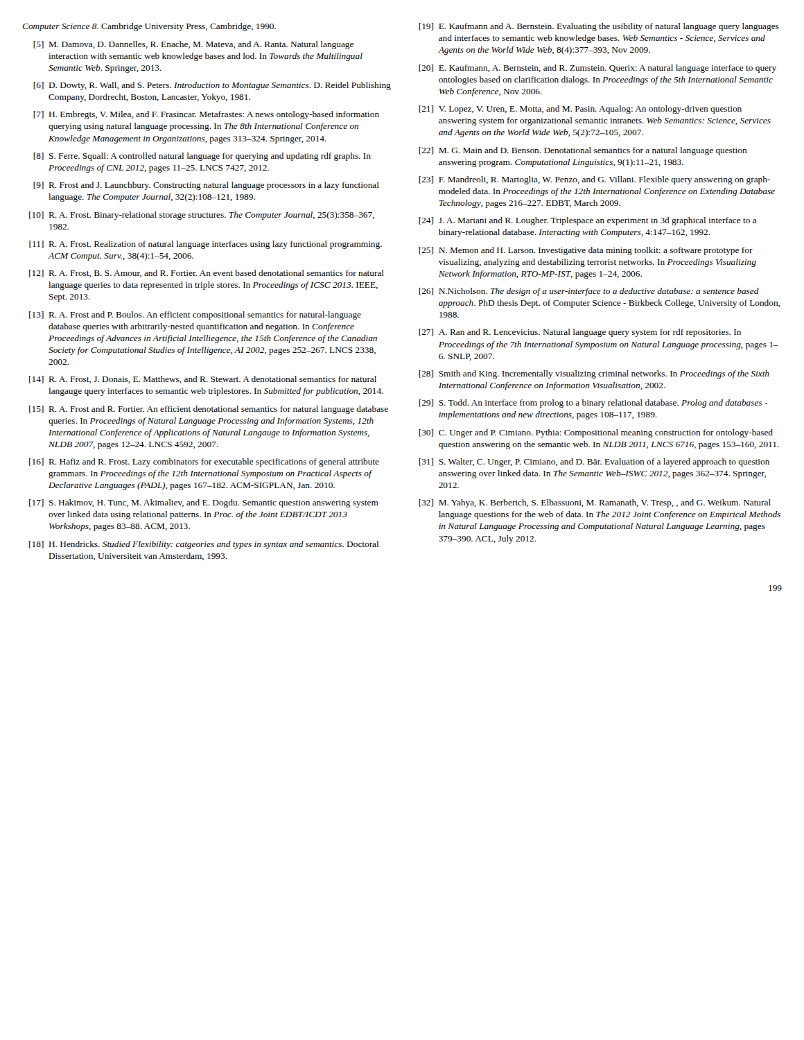Computer Science 8. Cambridge University Press, Cambridge, 1990.
[5]
M. Damova, D. Dannelles, R. Enache, M. Mateva, and A. Ranta. Natural language interaction with semantic web knowledge bases and lod. In Towards the Multilingual Semantic Web. Springer, 2013.
[6]
D. Dowty, R. Wall, and S. Peters. Introduction to Montague Semantics. D. Reidel Publishing Company, Dordrecht, Boston, Lancaster, Yokyo, 1981.
[7]
H. Embregts, V. Milea, and F. Frasincar. Metafrastes: A news ontology-based information querying using natural language processing. In The 8th International Conference on Knowledge Management in Organizations, pages 313–324. Springer, 2014.
[8]
S. Ferre. Squall: A controlled natural language for querying and updating rdf graphs. In Proceedings of CNL 2012, pages 11–25. LNCS 7427, 2012.
[9]
R. Frost and J. Launchbury. Constructing natural language processors in a lazy functional language. The Computer Journal, 32(2):108–121, 1989.
[10]
R. A. Frost. Binary-relational storage structures. The Computer Journal, 25(3):358–367, 1982.
[11]
R. A. Frost. Realization of natural language interfaces using lazy functional programming. ACM Comput. Surv., 38(4):1–54, 2006.
[12]
R. A. Frost, B. S. Amour, and R. Fortier. An event based denotational semantics for natural language queries to data represented in triple stores. In Proceedings of ICSC 2013. IEEE, Sept. 2013.
[13]
R. A. Frost and P. Boulos. An efficient compositional semantics for natural-language database queries with arbitrarily-nested quantification and negation. In Conference Proceedings of Advances in Artificial Intelliegence, the 15th Conference of the Canadian Society for Computational Studies of Intelligence, AI 2002, pages 252–267. LNCS 2338, 2002.
[14]
R. A. Frost, J. Donais, E. Matthews, and R. Stewart. A denotational semantics for natural langauge query interfaces to semantic web triplestores. In Submitted for publication, 2014.
[15]
R. A. Frost and R. Fortier. An efficient denotational semantics for natural language database queries. In Proceedings of Natural Language Processing and Information Systems, 12th International Conference of Applications of Natural Langauge to Information Systems, NLDB 2007, pages 12–24. LNCS 4592, 2007.
[16]
R. Hafiz and R. Frost. Lazy combinators for executable specifications of general attribute grammars. In Proceedings of the 12th International Symposium on Practical Aspects of Declarative Languages (PADL), pages 167–182. ACM-SIGPLAN, Jan. 2010.
[17]
S. Hakimov, H. Tunc, M. Akimaliev, and E. Dogdu. Semantic question answering system over linked data using relational patterns. In Proc. of the Joint EDBT/ICDT 2013 Workshops, pages 83–88. ACM, 2013.
[18]
H. Hendricks. Studied Flexibility: catgeories and types in syntax and semantics. Doctoral Dissertation, Universiteit van Amsterdam, 1993.
[19]
E. Kaufmann and A. Bernstein. Evaluating the usibility of natural language query languages and interfaces to semantic web knowledge bases. Web Semantics - Science, Services and Agents on the World Wide Web, 8(4):377–393, Nov 2009.
[20]
E. Kaufmann, A. Bernstein, and R. Zumstein. Querix: A natural language interface to query ontologies based on clarification dialogs. In Proceedings of the 5th International Semantic Web Conference, Nov 2006.
[21]
V. Lopez, V. Uren, E. Motta, and M. Pasin. Aqualog: An ontology-driven question answering system for organizational semantic intranets. Web Semantics: Science, Services and Agents on the World Wide Web, 5(2):72–105, 2007.
[22]
M. G. Main and D. Benson. Denotational semantics for a natural language question answering program. Computational Linguistics, 9(1):11–21, 1983.
[23]
F. Mandreoli, R. Martoglia, W. Penzo, and G. Villani. Flexible query answering on graph-modeled data. In Proceedings of the 12th International Conference on Extending Database Technology, pages 216–227. EDBT, March 2009.
[24]
J. A. Mariani and R. Lougher. Triplespace an experiment in 3d graphical interface to a binary-relational database. Interacting with Computers, 4:147–162, 1992.
[25]
N. Memon and H. Larson. Investigative data mining toolkit: a software prototype for visualizing, analyzing and destabilizing terrorist networks. In Proceedings Visualizing Network Information, RTO-MP-IST, pages 1–24, 2006.
[26]
N.Nicholson. The design of a user-interface to a deductive database: a sentence based approach. PhD thesis Dept. of Computer Science - Birkbeck College, University of London, 1988.
[27]
A. Ran and R. Lencevicius. Natural language query system for rdf repositories. In Proceedings of the 7th International Symposium on Natural Language processing, pages 1–6. SNLP, 2007.
[28]
Smith and King. Incrementally visualizing criminal networks. In Proceedings of the Sixth International Conference on Information Visualisation, 2002.
[29]
S. Todd. An interface from prolog to a binary relational database. Prolog and databases - implementations and new directions, pages 108–117, 1989.
[30]
C. Unger and P. Cimiano. Pythia: Compositional meaning construction for ontology-based question answering on the semantic web. In NLDB 2011, LNCS 6716, pages 153–160, 2011.
[31]
S. Walter, C. Unger, P. Cimiano, and D. Bär. Evaluation of a layered approach to question answering over linked data. In The Semantic Web–ISWC 2012, pages 362–374. Springer, 2012.
[32]
M. Yahya, K. Berberich, S. Elbassuoni, M. Ramanath, V. Tresp, , and G. Weikum. Natural language questions for the web of data. In The 2012 Joint Conference on Empirical Methods in Natural Language Processing and Computational Natural Language Learning, pages 379–390. ACL, July 2012.
199